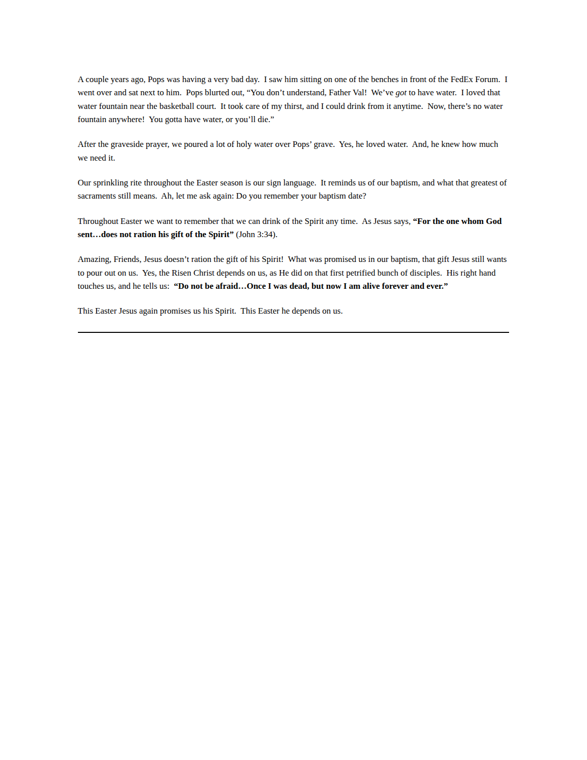A couple years ago, Pops was having a very bad day. I saw him sitting on one of the benches in front of the FedEx Forum. I went over and sat next to him. Pops blurted out, “You don’t understand, Father Val! We’ve got to have water. I loved that water fountain near the basketball court. It took care of my thirst, and I could drink from it anytime. Now, there’s no water fountain anywhere! You gotta have water, or you’ll die.”
After the graveside prayer, we poured a lot of holy water over Pops’ grave. Yes, he loved water. And, he knew how much we need it.
Our sprinkling rite throughout the Easter season is our sign language. It reminds us of our baptism, and what that greatest of sacraments still means. Ah, let me ask again: Do you remember your baptism date?
Throughout Easter we want to remember that we can drink of the Spirit any time. As Jesus says, “For the one whom God sent…does not ration his gift of the Spirit” (John 3:34).
Amazing, Friends, Jesus doesn’t ration the gift of his Spirit! What was promised us in our baptism, that gift Jesus still wants to pour out on us. Yes, the Risen Christ depends on us, as He did on that first petrified bunch of disciples. His right hand touches us, and he tells us: “Do not be afraid…Once I was dead, but now I am alive forever and ever.”
This Easter Jesus again promises us his Spirit. This Easter he depends on us.